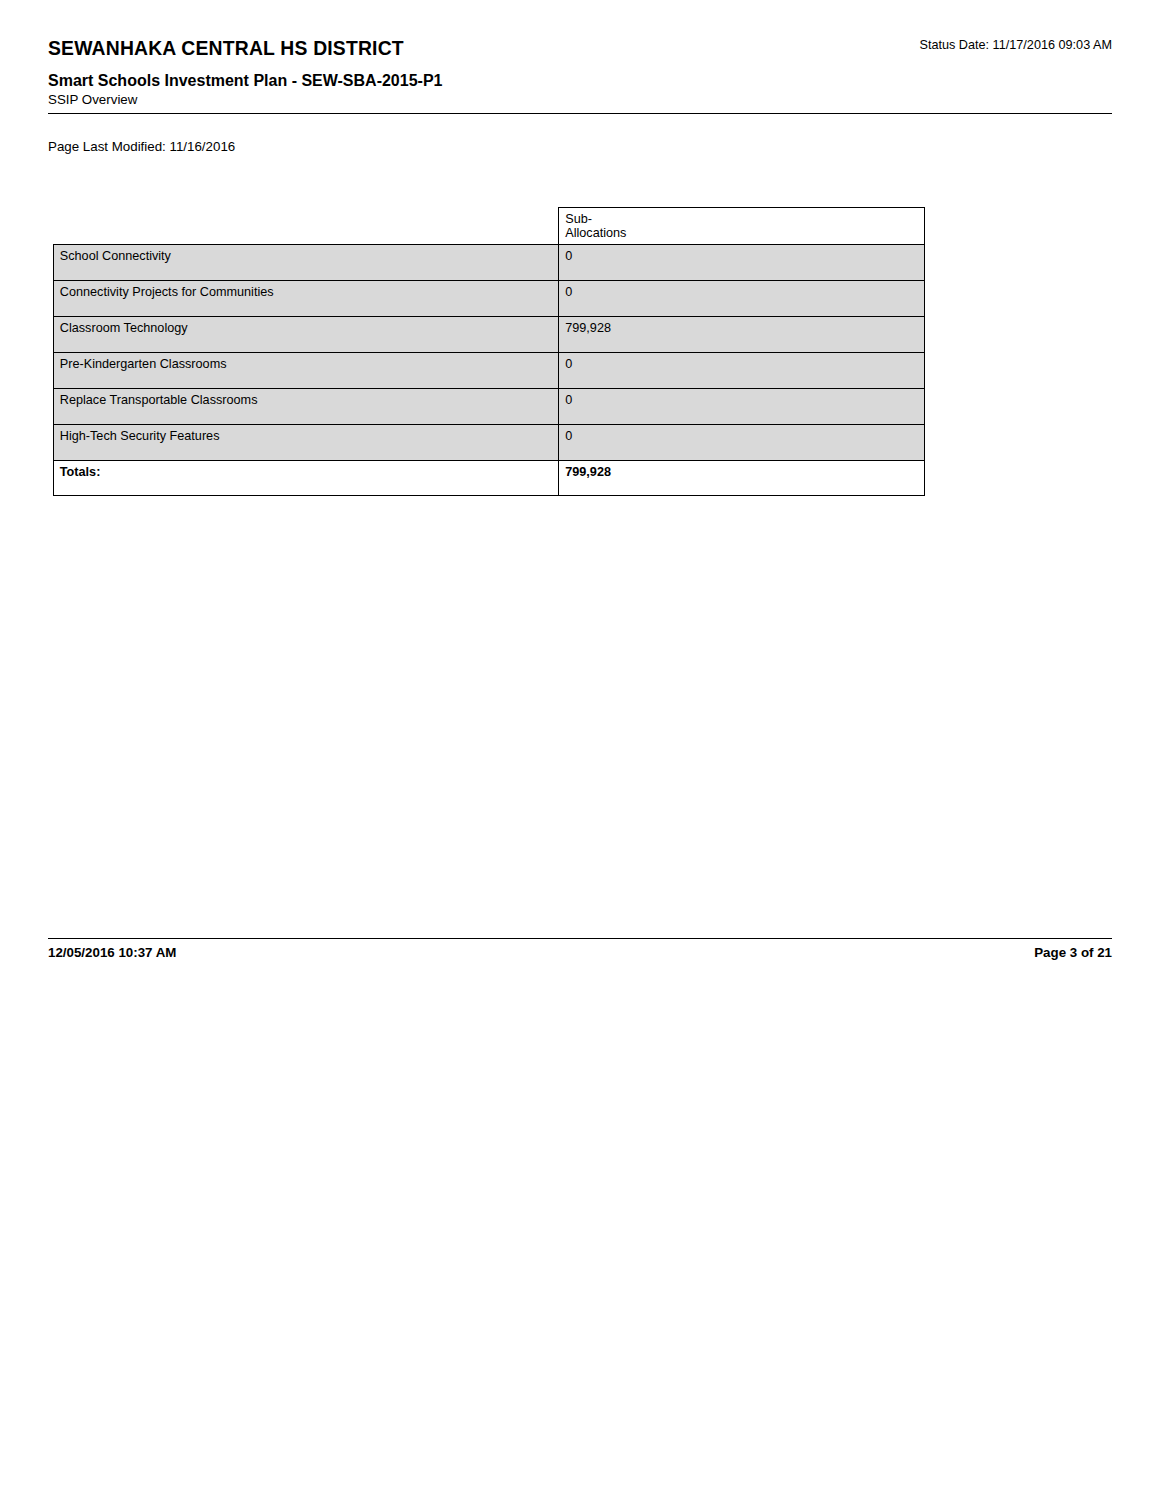Status Date: 11/17/2016 09:03 AM
SEWANHAKA CENTRAL HS DISTRICT
Smart Schools Investment Plan - SEW-SBA-2015-P1
SSIP Overview
Page Last Modified: 11/16/2016
| | Sub- Allocations |
| School Connectivity | 0 |
| Connectivity Projects for Communities | 0 |
| Classroom Technology | 799,928 |
| Pre-Kindergarten Classrooms | 0 |
| Replace Transportable Classrooms | 0 |
| High-Tech Security Features | 0 |
| Totals: | 799,928 |
12/05/2016 10:37 AM Page 3 of 21